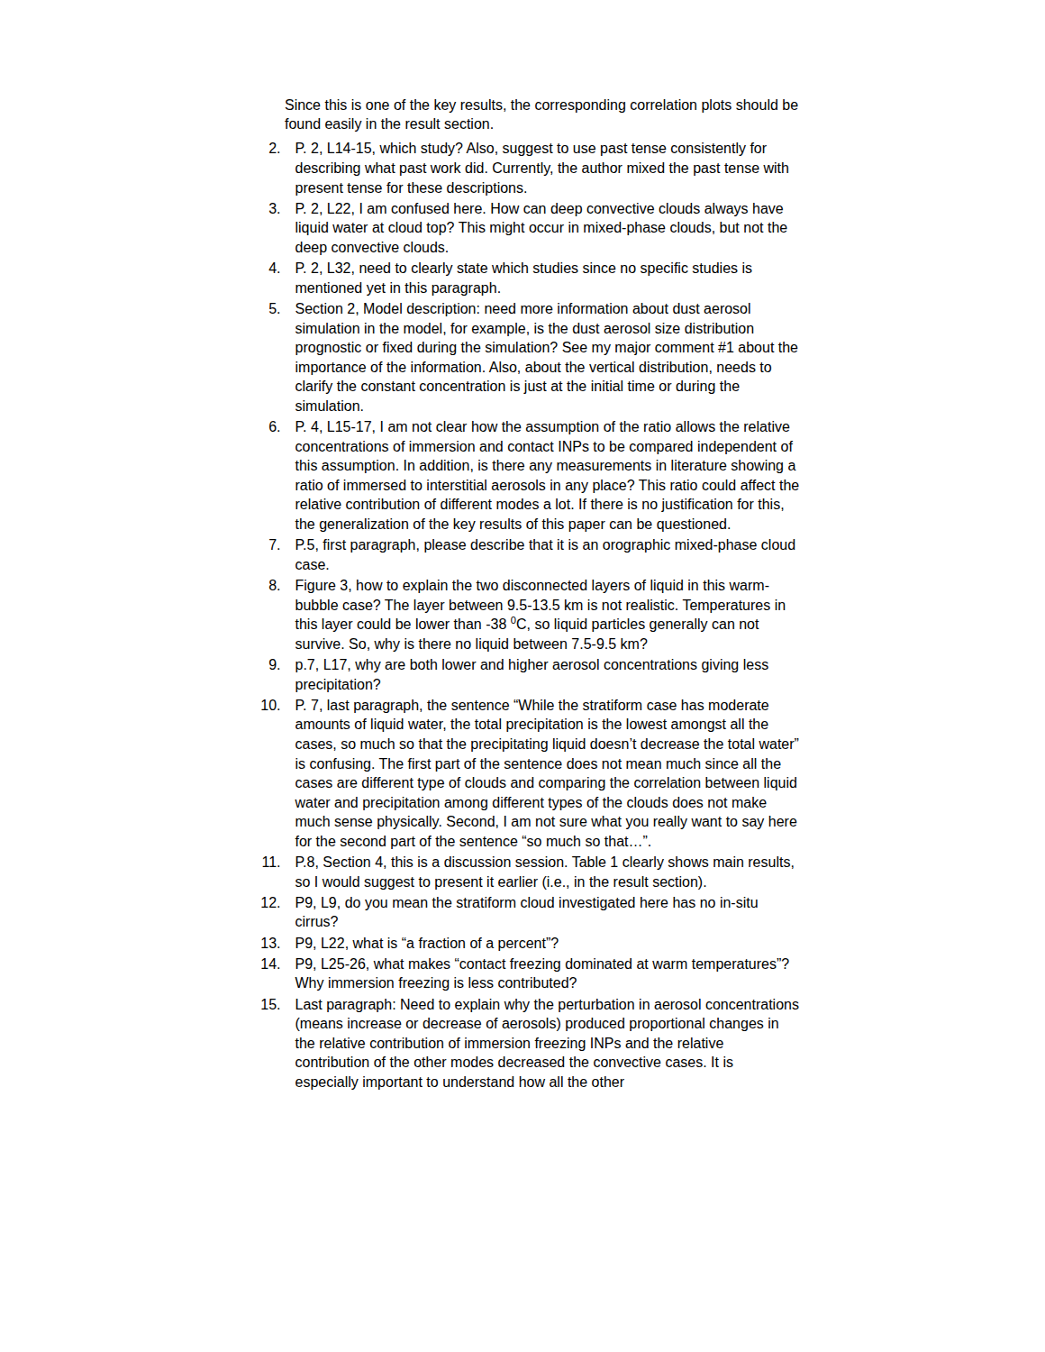Since this is one of the key results, the corresponding correlation plots should be found easily in the result section.
P. 2, L14-15, which study? Also, suggest to use past tense consistently for describing what past work did. Currently, the author mixed the past tense with present tense for these descriptions.
P. 2, L22, I am confused here. How can deep convective clouds always have liquid water at cloud top? This might occur in mixed-phase clouds, but not the deep convective clouds.
P. 2, L32, need to clearly state which studies since no specific studies is mentioned yet in this paragraph.
Section 2, Model description: need more information about dust aerosol simulation in the model, for example, is the dust aerosol size distribution prognostic or fixed during the simulation? See my major comment #1 about the importance of the information. Also, about the vertical distribution, needs to clarify the constant concentration is just at the initial time or during the simulation.
P. 4, L15-17, I am not clear how the assumption of the ratio allows the relative concentrations of immersion and contact INPs to be compared independent of this assumption. In addition, is there any measurements in literature showing a ratio of immersed to interstitial aerosols in any place? This ratio could affect the relative contribution of different modes a lot. If there is no justification for this, the generalization of the key results of this paper can be questioned.
P.5, first paragraph, please describe that it is an orographic mixed-phase cloud case.
Figure 3, how to explain the two disconnected layers of liquid in this warm-bubble case? The layer between 9.5-13.5 km is not realistic. Temperatures in this layer could be lower than -38 0C, so liquid particles generally can not survive. So, why is there no liquid between 7.5-9.5 km?
p.7, L17, why are both lower and higher aerosol concentrations giving less precipitation?
P. 7, last paragraph, the sentence “While the stratiform case has moderate amounts of liquid water, the total precipitation is the lowest amongst all the cases, so much so that the precipitating liquid doesn’t decrease the total water” is confusing. The first part of the sentence does not mean much since all the cases are different type of clouds and comparing the correlation between liquid water and precipitation among different types of the clouds does not make much sense physically. Second, I am not sure what you really want to say here for the second part of the sentence “so much so that…”.
P.8, Section 4, this is a discussion session. Table 1 clearly shows main results, so I would suggest to present it earlier (i.e., in the result section).
P9, L9, do you mean the stratiform cloud investigated here has no in-situ cirrus?
P9, L22, what is “a fraction of a percent”?
P9, L25-26, what makes “contact freezing dominated at warm temperatures”? Why immersion freezing is less contributed?
Last paragraph: Need to explain why the perturbation in aerosol concentrations (means increase or decrease of aerosols) produced proportional changes in the relative contribution of immersion freezing INPs and the relative contribution of the other modes decreased the convective cases. It is especially important to understand how all the other